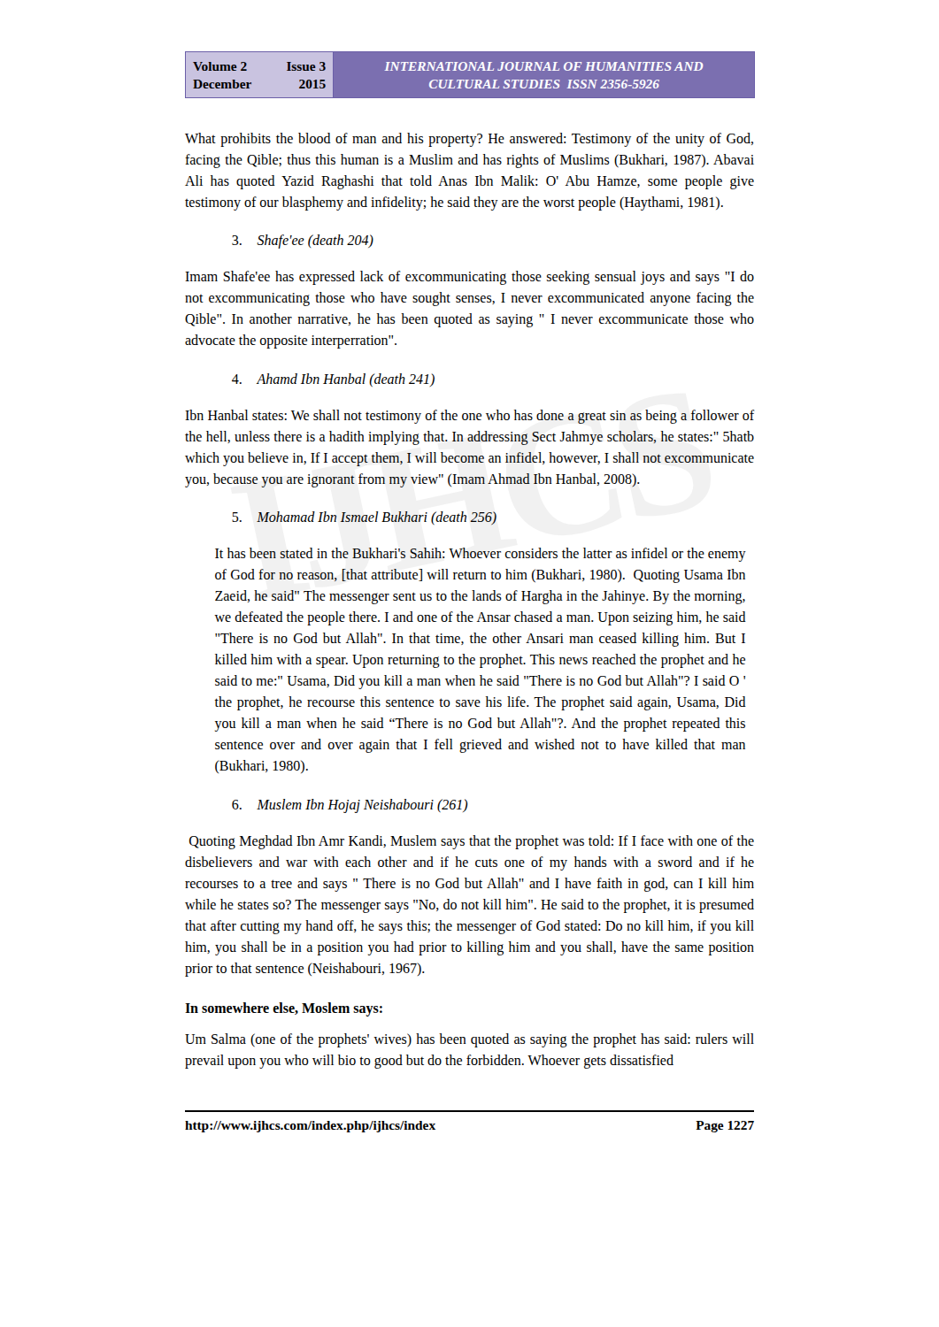IJHCS
| Volume 2 | Issue 3 |
| December | 2015 |
INTERNATIONAL JOURNAL OF HUMANITIES AND
CULTURAL STUDIES ISSN 2356-5926
What prohibits the blood of man and his property? He answered: Testimony of the unity of God, facing the Qible; thus this human is a Muslim and has rights of Muslims (Bukhari, 1987). Abavai Ali has quoted Yazid Raghashi that told Anas Ibn Malik: O' Abu Hamze, some people give testimony of our blasphemy and infidelity; he said they are the worst people (Haythami, 1981).
3. Shafe'ee (death 204)
Imam Shafe'ee has expressed lack of excommunicating those seeking sensual joys and says "I do not excommunicating those who have sought senses, I never excommunicated anyone facing the Qible". In another narrative, he has been quoted as saying " I never excommunicate those who advocate the opposite interperration".
4. Ahamd Ibn Hanbal (death 241)
Ibn Hanbal states: We shall not testimony of the one who has done a great sin as being a follower of the hell, unless there is a hadith implying that. In addressing Sect Jahmye scholars, he states:" 5hatb which you believe in, If I accept them, I will become an infidel, however, I shall not excommunicate you, because you are ignorant from my view" (Imam Ahmad Ibn Hanbal, 2008).
5. Mohamad Ibn Ismael Bukhari (death 256)
It has been stated in the Bukhari's Sahih: Whoever considers the latter as infidel or the enemy of God for no reason, [that attribute] will return to him (Bukhari, 1980). Quoting Usama Ibn Zaeid, he said" The messenger sent us to the lands of Hargha in the Jahinye. By the morning, we defeated the people there. I and one of the Ansar chased a man. Upon seizing him, he said "There is no God but Allah". In that time, the other Ansari man ceased killing him. But I killed him with a spear. Upon returning to the prophet. This news reached the prophet and he said to me:" Usama, Did you kill a man when he said "There is no God but Allah"? I said O ' the prophet, he recourse this sentence to save his life. The prophet said again, Usama, Did you kill a man when he said “There is no God but Allah"?. And the prophet repeated this sentence over and over again that I fell grieved and wished not to have killed that man (Bukhari, 1980).
6. Muslem Ibn Hojaj Neishabouri (261)
Quoting Meghdad Ibn Amr Kandi, Muslem says that the prophet was told: If I face with one of the disbelievers and war with each other and if he cuts one of my hands with a sword and if he recourses to a tree and says " There is no God but Allah" and I have faith in god, can I kill him while he states so? The messenger says "No, do not kill him". He said to the prophet, it is presumed that after cutting my hand off, he says this; the messenger of God stated: Do no kill him, if you kill him, you shall be in a position you had prior to killing him and you shall, have the same position prior to that sentence (Neishabouri, 1967).
In somewhere else, Moslem says:
Um Salma (one of the prophets' wives) has been quoted as saying the prophet has said: rulers will prevail upon you who will bio to good but do the forbidden. Whoever gets dissatisfied
http://www.ijhcs.com/index.php/ijhcs/index
Page 1227